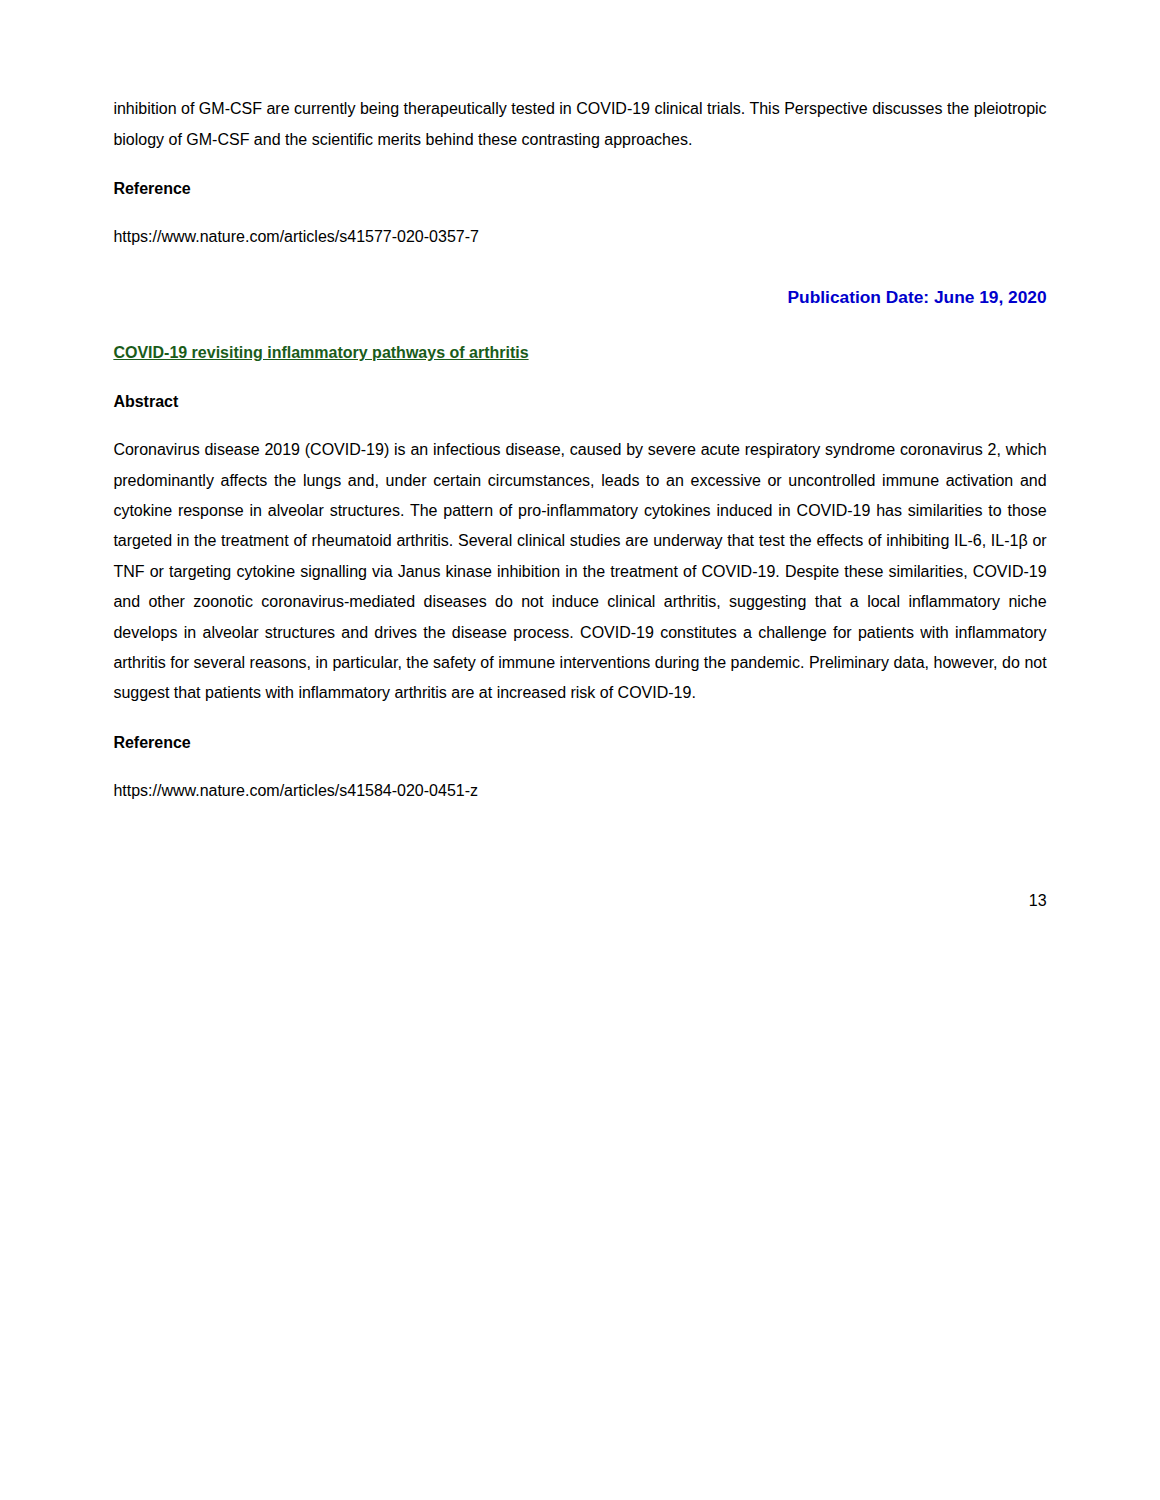inhibition of GM-CSF are currently being therapeutically tested in COVID-19 clinical trials. This Perspective discusses the pleiotropic biology of GM-CSF and the scientific merits behind these contrasting approaches.
Reference
https://www.nature.com/articles/s41577-020-0357-7
Publication Date: June 19, 2020
COVID-19 revisiting inflammatory pathways of arthritis
Abstract
Coronavirus disease 2019 (COVID-19) is an infectious disease, caused by severe acute respiratory syndrome coronavirus 2, which predominantly affects the lungs and, under certain circumstances, leads to an excessive or uncontrolled immune activation and cytokine response in alveolar structures. The pattern of pro-inflammatory cytokines induced in COVID-19 has similarities to those targeted in the treatment of rheumatoid arthritis. Several clinical studies are underway that test the effects of inhibiting IL-6, IL-1β or TNF or targeting cytokine signalling via Janus kinase inhibition in the treatment of COVID-19. Despite these similarities, COVID-19 and other zoonotic coronavirus-mediated diseases do not induce clinical arthritis, suggesting that a local inflammatory niche develops in alveolar structures and drives the disease process. COVID-19 constitutes a challenge for patients with inflammatory arthritis for several reasons, in particular, the safety of immune interventions during the pandemic. Preliminary data, however, do not suggest that patients with inflammatory arthritis are at increased risk of COVID-19.
Reference
https://www.nature.com/articles/s41584-020-0451-z
13